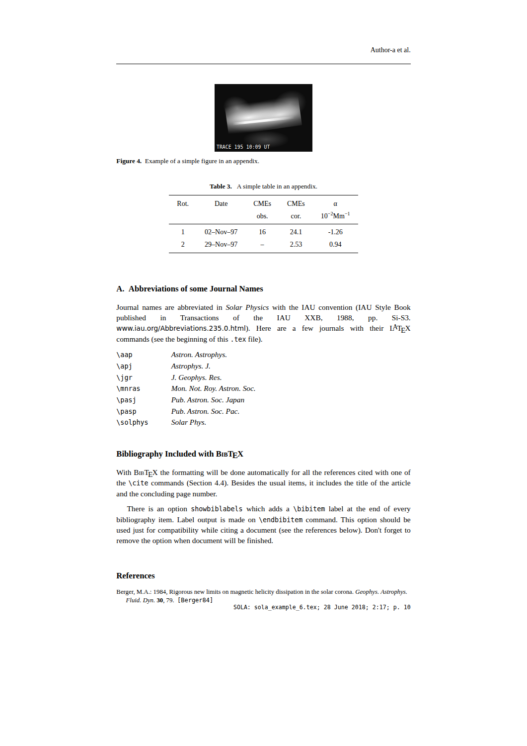Author-a et al.
TRACE 195 10:09 UT
Figure 4. Example of a simple figure in an appendix.
Table 3. A simple table in an appendix.
| Rot. | Date | CMEs | CMEs | α |
| --- | --- | --- | --- | --- |
| | | obs. | cor. | 10 −2 Mm −1 |
| 1 | 02–Nov–97 | 16 | 24.1 | -1.26 |
| 2 | 29–Nov–97 | – | 2.53 | 0.94 |
A. Abbreviations of some Journal Names
Journal names are abbreviated in Solar Physics with the IAU convention (IAU Style Book published in Transactions of the IAU XXB, 1988, pp. Si-S3. www.iau.org/Abbreviations.235.0.html). Here are a few journals with their LATEX commands (see the beginning of this .tex file).
| \aap | Astron. Astrophys. |
| \apj | Astrophys. J. |
| \jgr | J. Geophys. Res. |
| \mnras | Mon. Not. Roy. Astron. Soc. |
| \pasj | Pub. Astron. Soc. Japan |
| \pasp | Pub. Astron. Soc. Pac. |
| \solphys | Solar Phys. |
Bibliography Included with Bib TEX
With Bib TEX the formatting will be done automatically for all the references cited with one of the \cite commands (Section 4.4). Besides the usual items, it includes the title of the article and the concluding page number.
There is an option showbiblabels which adds a \bibitem label at the end of every bibliography item. Label output is made on \endbibitem command. This option should be used just for compatibility while citing a document (see the references below). Don't forget to remove the option when document will be finished.
References
Berger, M.A.: 1984, Rigorous new limits on magnetic helicity dissipation in the solar corona. Geophys. Astrophys. Fluid. Dyn. 30, 79. [Berger84]
SOLA: sola_example_6.tex; 28 June 2018; 2:17; p. 10